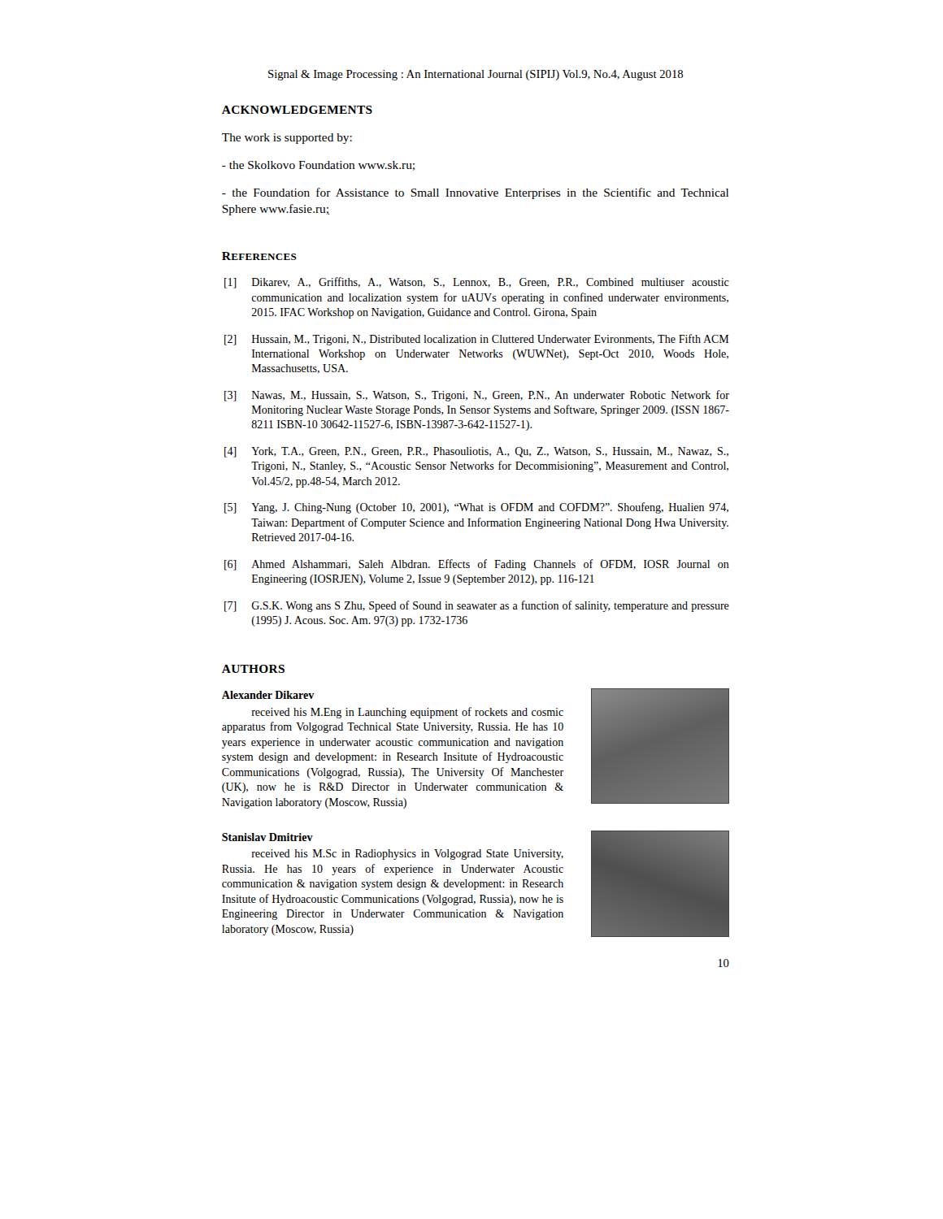Signal & Image Processing : An International Journal (SIPIJ) Vol.9, No.4, August 2018
ACKNOWLEDGEMENTS
The work is supported by:
- the Skolkovo Foundation www.sk.ru;
- the Foundation for Assistance to Small Innovative Enterprises in the Scientific and Technical Sphere www.fasie.ru;
REFERENCES
[1]
Dikarev, A., Griffiths, A., Watson, S., Lennox, B., Green, P.R., Combined multiuser acoustic communication and localization system for uAUVs operating in confined underwater environments, 2015. IFAC Workshop on Navigation, Guidance and Control. Girona, Spain
[2]
Hussain, M., Trigoni, N., Distributed localization in Cluttered Underwater Evironments, The Fifth ACM International Workshop on Underwater Networks (WUWNet), Sept-Oct 2010, Woods Hole, Massachusetts, USA.
[3]
Nawas, M., Hussain, S., Watson, S., Trigoni, N., Green, P.N., An underwater Robotic Network for Monitoring Nuclear Waste Storage Ponds, In Sensor Systems and Software, Springer 2009. (ISSN 1867-8211 ISBN-10 30642-11527-6, ISBN-13987-3-642-11527-1).
[4]
York, T.A., Green, P.N., Green, P.R., Phasouliotis, A., Qu, Z., Watson, S., Hussain, M., Nawaz, S., Trigoni, N., Stanley, S., “Acoustic Sensor Networks for Decommisioning”, Measurement and Control, Vol.45/2, pp.48-54, March 2012.
[5]
Yang, J. Ching-Nung (October 10, 2001), “What is OFDM and COFDM?”. Shoufeng, Hualien 974, Taiwan: Department of Computer Science and Information Engineering National Dong Hwa University. Retrieved 2017-04-16.
[6]
Ahmed Alshammari, Saleh Albdran. Effects of Fading Channels of OFDM, IOSR Journal on Engineering (IOSRJEN), Volume 2, Issue 9 (September 2012), pp. 116-121
[7]
G.S.K. Wong ans S Zhu, Speed of Sound in seawater as a function of salinity, temperature and pressure (1995) J. Acous. Soc. Am. 97(3) pp. 1732-1736
AUTHORS
Alexander Dikarev
received his M.Eng in Launching equipment of rockets and cosmic apparatus from Volgograd Technical State University, Russia. He has 10 years experience in underwater acoustic communication and navigation system design and development: in Research Insitute of Hydroacoustic Communications (Volgograd, Russia), The University Of Manchester (UK), now he is R&D Director in Underwater communication & Navigation laboratory (Moscow, Russia)
Stanislav Dmitriev
received his M.Sc in Radiophysics in Volgograd State University, Russia. He has 10 years of experience in Underwater Acoustic communication & navigation system design & development: in Research Insitute of Hydroacoustic Communications (Volgograd, Russia), now he is Engineering Director in Underwater Communication & Navigation laboratory (Moscow, Russia)
10